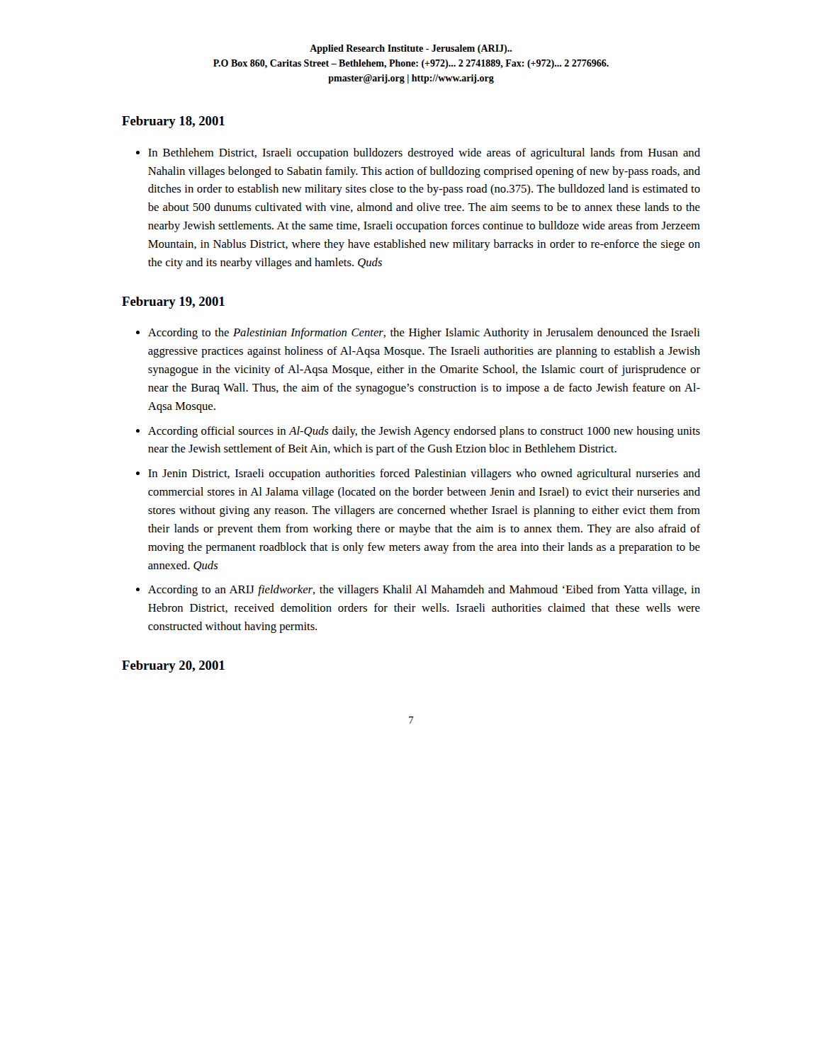Applied Research Institute - Jerusalem (ARIJ)..
P.O Box 860, Caritas Street – Bethlehem, Phone: (+972)... 2 2741889, Fax: (+972)... 2 2776966.
pmaster@arij.org | http://www.arij.org
February 18, 2001
In Bethlehem District, Israeli occupation bulldozers destroyed wide areas of agricultural lands from Husan and Nahalin villages belonged to Sabatin family. This action of bulldozing comprised opening of new by-pass roads, and ditches in order to establish new military sites close to the by-pass road (no.375). The bulldozed land is estimated to be about 500 dunums cultivated with vine, almond and olive tree. The aim seems to be to annex these lands to the nearby Jewish settlements. At the same time, Israeli occupation forces continue to bulldoze wide areas from Jerzeem Mountain, in Nablus District, where they have established new military barracks in order to re-enforce the siege on the city and its nearby villages and hamlets. Quds
February 19, 2001
According to the Palestinian Information Center, the Higher Islamic Authority in Jerusalem denounced the Israeli aggressive practices against holiness of Al-Aqsa Mosque. The Israeli authorities are planning to establish a Jewish synagogue in the vicinity of Al-Aqsa Mosque, either in the Omarite School, the Islamic court of jurisprudence or near the Buraq Wall. Thus, the aim of the synagogue’s construction is to impose a de facto Jewish feature on Al-Aqsa Mosque.
According official sources in Al-Quds daily, the Jewish Agency endorsed plans to construct 1000 new housing units near the Jewish settlement of Beit Ain, which is part of the Gush Etzion bloc in Bethlehem District.
In Jenin District, Israeli occupation authorities forced Palestinian villagers who owned agricultural nurseries and commercial stores in Al Jalama village (located on the border between Jenin and Israel) to evict their nurseries and stores without giving any reason. The villagers are concerned whether Israel is planning to either evict them from their lands or prevent them from working there or maybe that the aim is to annex them. They are also afraid of moving the permanent roadblock that is only few meters away from the area into their lands as a preparation to be annexed. Quds
According to an ARIJ fieldworker, the villagers Khalil Al Mahamdeh and Mahmoud ‘Eibed from Yatta village, in Hebron District, received demolition orders for their wells. Israeli authorities claimed that these wells were constructed without having permits.
February 20, 2001
7